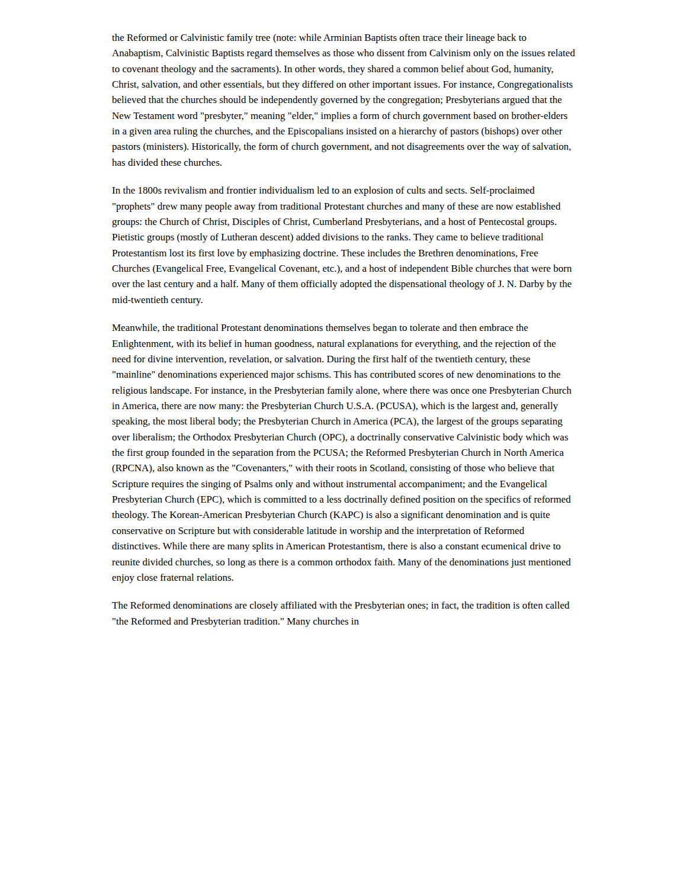the Reformed or Calvinistic family tree (note: while Arminian Baptists often trace their lineage back to Anabaptism, Calvinistic Baptists regard themselves as those who dissent from Calvinism only on the issues related to covenant theology and the sacraments). In other words, they shared a common belief about God, humanity, Christ, salvation, and other essentials, but they differed on other important issues. For instance, Congregationalists believed that the churches should be independently governed by the congregation; Presbyterians argued that the New Testament word "presbyter," meaning "elder," implies a form of church government based on brother-elders in a given area ruling the churches, and the Episcopalians insisted on a hierarchy of pastors (bishops) over other pastors (ministers). Historically, the form of church government, and not disagreements over the way of salvation, has divided these churches.
In the 1800s revivalism and frontier individualism led to an explosion of cults and sects. Self-proclaimed "prophets" drew many people away from traditional Protestant churches and many of these are now established groups: the Church of Christ, Disciples of Christ, Cumberland Presbyterians, and a host of Pentecostal groups. Pietistic groups (mostly of Lutheran descent) added divisions to the ranks. They came to believe traditional Protestantism lost its first love by emphasizing doctrine. These includes the Brethren denominations, Free Churches (Evangelical Free, Evangelical Covenant, etc.), and a host of independent Bible churches that were born over the last century and a half. Many of them officially adopted the dispensational theology of J. N. Darby by the mid-twentieth century.
Meanwhile, the traditional Protestant denominations themselves began to tolerate and then embrace the Enlightenment, with its belief in human goodness, natural explanations for everything, and the rejection of the need for divine intervention, revelation, or salvation. During the first half of the twentieth century, these "mainline" denominations experienced major schisms. This has contributed scores of new denominations to the religious landscape. For instance, in the Presbyterian family alone, where there was once one Presbyterian Church in America, there are now many: the Presbyterian Church U.S.A. (PCUSA), which is the largest and, generally speaking, the most liberal body; the Presbyterian Church in America (PCA), the largest of the groups separating over liberalism; the Orthodox Presbyterian Church (OPC), a doctrinally conservative Calvinistic body which was the first group founded in the separation from the PCUSA; the Reformed Presbyterian Church in North America (RPCNA), also known as the "Covenanters," with their roots in Scotland, consisting of those who believe that Scripture requires the singing of Psalms only and without instrumental accompaniment; and the Evangelical Presbyterian Church (EPC), which is committed to a less doctrinally defined position on the specifics of reformed theology. The Korean-American Presbyterian Church (KAPC) is also a significant denomination and is quite conservative on Scripture but with considerable latitude in worship and the interpretation of Reformed distinctives. While there are many splits in American Protestantism, there is also a constant ecumenical drive to reunite divided churches, so long as there is a common orthodox faith. Many of the denominations just mentioned enjoy close fraternal relations.
The Reformed denominations are closely affiliated with the Presbyterian ones; in fact, the tradition is often called "the Reformed and Presbyterian tradition." Many churches in